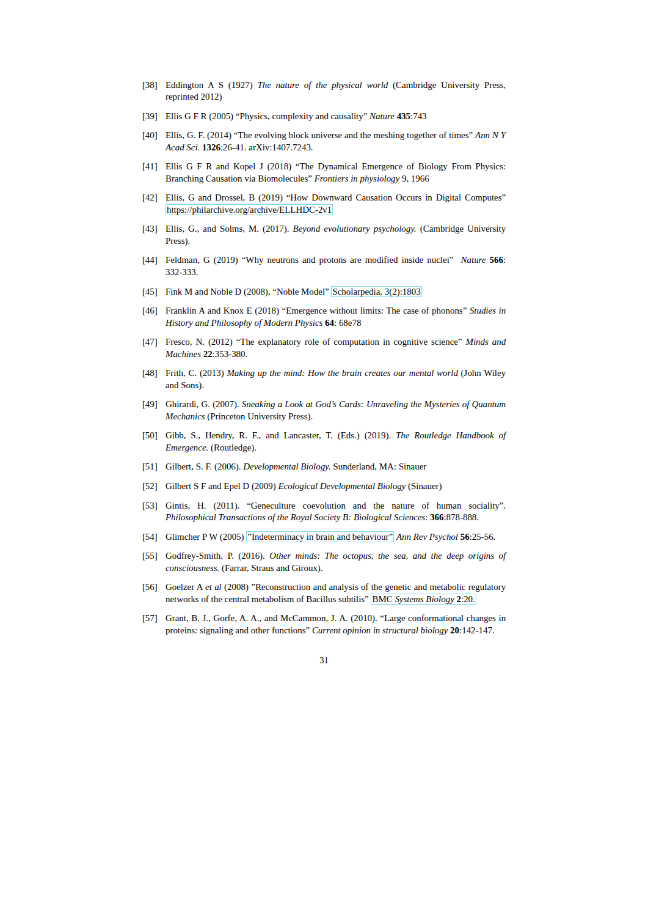[38] Eddington A S (1927) The nature of the physical world (Cambridge University Press, reprinted 2012)
[39] Ellis G F R (2005) “Physics, complexity and causality” Nature 435:743
[40] Ellis, G. F. (2014) “The evolving block universe and the meshing together of times” Ann N Y Acad Sci. 1326:26-41. arXiv:1407.7243.
[41] Ellis G F R and Kopel J (2018) “The Dynamical Emergence of Biology From Physics: Branching Causation via Biomolecules” Frontiers in physiology 9, 1966
[42] Ellis, G and Drossel, B (2019) “How Downward Causation Occurs in Digital Computes” https://philarchive.org/archive/ELLHDC-2v1
[43] Ellis, G., and Solms, M. (2017). Beyond evolutionary psychology. (Cambridge University Press).
[44] Feldman, G (2019) “Why neutrons and protons are modified inside nuclei” Nature 566: 332-333.
[45] Fink M and Noble D (2008), “Noble Model” Scholarpedia, 3(2):1803
[46] Franklin A and Knox E (2018) “Emergence without limits: The case of phonons” Studies in History and Philosophy of Modern Physics 64: 68e78
[47] Fresco, N. (2012) “The explanatory role of computation in cognitive science” Minds and Machines 22:353-380.
[48] Frith, C. (2013) Making up the mind: How the brain creates our mental world (John Wiley and Sons).
[49] Ghirardi, G. (2007). Sneaking a Look at God’s Cards: Unraveling the Mysteries of Quantum Mechanics (Princeton University Press).
[50] Gibb, S., Hendry, R. F., and Lancaster, T. (Eds.) (2019). The Routledge Handbook of Emergence. (Routledge).
[51] Gilbert, S. F. (2006). Developmental Biology. Sunderland, MA: Sinauer
[52] Gilbert S F and Epel D (2009) Ecological Developmental Biology (Sinauer)
[53] Gintis, H. (2011). “Geneculture coevolution and the nature of human sociality”. Philosophical Transactions of the Royal Society B: Biological Sciences: 366:878-888.
[54] Glimcher P W (2005) ”Indeterminacy in brain and behaviour” Ann Rev Psychol 56:25-56.
[55] Godfrey-Smith, P. (2016). Other minds: The octopus, the sea, and the deep origins of consciousness. (Farrar, Straus and Giroux).
[56] Goelzer A et al (2008) ”Reconstruction and analysis of the genetic and metabolic regulatory networks of the central metabolism of Bacillus subtilis” BMC Systems Biology 2:20.
[57] Grant, B. J., Gorfe, A. A., and McCammon, J. A. (2010). “Large conformational changes in proteins: signaling and other functions” Current opinion in structural biology 20:142-147.
31